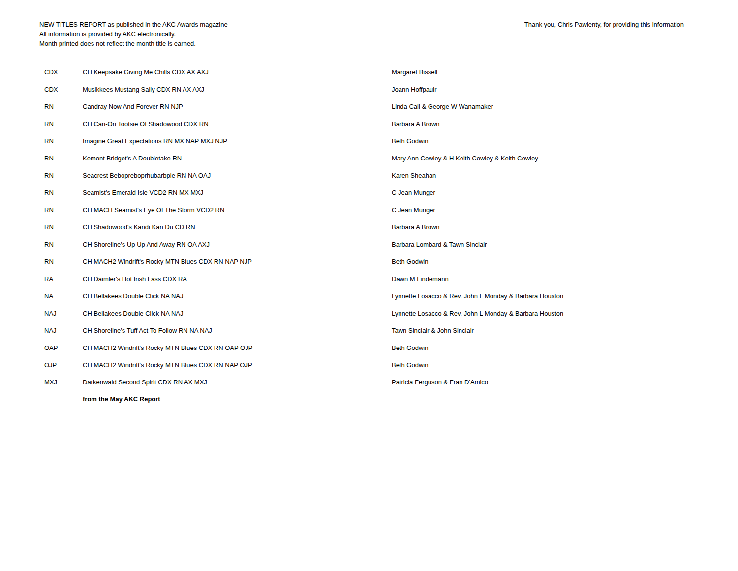NEW TITLES REPORT as published in the AKC Awards magazine
All information is provided by AKC electronically.
Month printed does not reflect the month title is earned.
Thank you, Chris Pawlenty, for providing this information
| CDX | CH Keepsake Giving Me Chills CDX AX AXJ | Margaret Bissell |
| CDX | Musikkees Mustang Sally CDX RN AX AXJ | Joann Hoffpauir |
| RN | Candray Now And Forever RN NJP | Linda Cail & George W Wanamaker |
| RN | CH Cari-On Tootsie Of Shadowood CDX RN | Barbara A Brown |
| RN | Imagine Great Expectations RN MX NAP MXJ NJP | Beth Godwin |
| RN | Kemont Bridget's A Doubletake RN | Mary Ann Cowley & H Keith Cowley & Keith Cowley |
| RN | Seacrest Bebopreboprhubarbpie RN NA OAJ | Karen Sheahan |
| RN | Seamist's Emerald Isle VCD2 RN MX MXJ | C Jean Munger |
| RN | CH MACH Seamist's Eye Of The Storm VCD2 RN | C Jean Munger |
| RN | CH Shadowood's Kandi Kan Du CD RN | Barbara A Brown |
| RN | CH Shoreline's Up Up And Away RN OA AXJ | Barbara Lombard & Tawn Sinclair |
| RN | CH MACH2 Windrift's Rocky MTN Blues CDX RN NAP NJP | Beth Godwin |
| RA | CH Daimler's Hot Irish Lass CDX RA | Dawn M Lindemann |
| NA | CH Bellakees Double Click NA NAJ | Lynnette Losacco & Rev. John L Monday & Barbara Houston |
| NAJ | CH Bellakees Double Click NA NAJ | Lynnette Losacco & Rev. John L Monday & Barbara Houston |
| NAJ | CH Shoreline's Tuff Act To Follow RN NA NAJ | Tawn Sinclair & John Sinclair |
| OAP | CH MACH2 Windrift's Rocky MTN Blues CDX RN OAP OJP | Beth Godwin |
| OJP | CH MACH2 Windrift's Rocky MTN Blues CDX RN NAP OJP | Beth Godwin |
| MXJ | Darkenwald Second Spirit CDX RN AX MXJ | Patricia Ferguson & Fran D'Amico |
| | from the May AKC Report | |